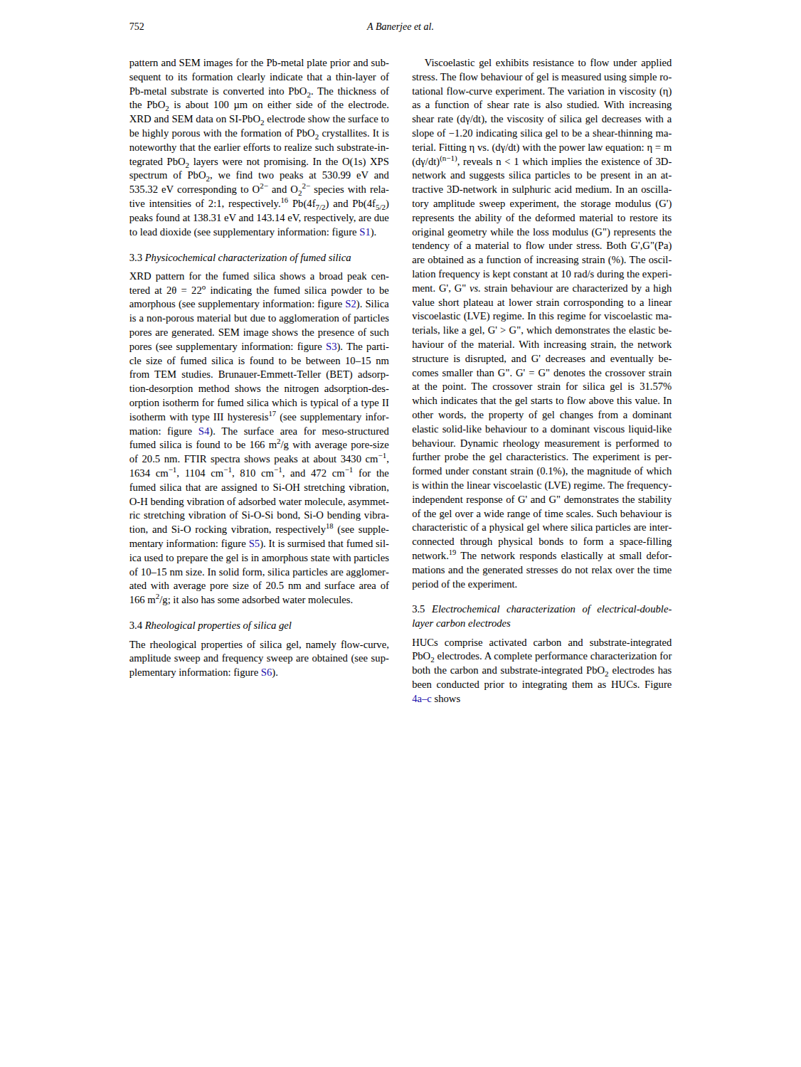752 A Banerjee et al. 752
pattern and SEM images for the Pb-metal plate prior and subsequent to its formation clearly indicate that a thin-layer of Pb-metal substrate is converted into PbO2. The thickness of the PbO2 is about 100 µm on either side of the electrode. XRD and SEM data on SI-PbO2 electrode show the surface to be highly porous with the formation of PbO2 crystallites. It is noteworthy that the earlier efforts to realize such substrate-integrated PbO2 layers were not promising. In the O(1s) XPS spectrum of PbO2, we find two peaks at 530.99 eV and 535.32 eV corresponding to O2− and O22− species with relative intensities of 2:1, respectively.16 Pb(4f7/2) and Pb(4f5/2) peaks found at 138.31 eV and 143.14 eV, respectively, are due to lead dioxide (see supplementary information: figure S1).
3.3 Physicochemical characterization of fumed silica
XRD pattern for the fumed silica shows a broad peak centered at 2θ = 22o indicating the fumed silica powder to be amorphous (see supplementary information: figure S2). Silica is a non-porous material but due to agglomeration of particles pores are generated. SEM image shows the presence of such pores (see supplementary information: figure S3). The particle size of fumed silica is found to be between 10–15 nm from TEM studies. Brunauer-Emmett-Teller (BET) adsorption-desorption method shows the nitrogen adsorption-desorption isotherm for fumed silica which is typical of a type II isotherm with type III hysteresis17 (see supplementary information: figure S4). The surface area for meso-structured fumed silica is found to be 166 m2/g with average pore-size of 20.5 nm. FTIR spectra shows peaks at about 3430 cm−1, 1634 cm−1, 1104 cm−1, 810 cm−1, and 472 cm−1 for the fumed silica that are assigned to Si-OH stretching vibration, O-H bending vibration of adsorbed water molecule, asymmetric stretching vibration of Si-O-Si bond, Si-O bending vibration, and Si-O rocking vibration, respectively18 (see supplementary information: figure S5). It is surmised that fumed silica used to prepare the gel is in amorphous state with particles of 10–15 nm size. In solid form, silica particles are agglomerated with average pore size of 20.5 nm and surface area of 166 m2/g; it also has some adsorbed water molecules.
3.4 Rheological properties of silica gel
The rheological properties of silica gel, namely flow-curve, amplitude sweep and frequency sweep are obtained (see supplementary information: figure S6).
Viscoelastic gel exhibits resistance to flow under applied stress. The flow behaviour of gel is measured using simple rotational flow-curve experiment. The variation in viscosity (η) as a function of shear rate is also studied. With increasing shear rate (dγ/dt), the viscosity of silica gel decreases with a slope of −1.20 indicating silica gel to be a shear-thinning material. Fitting η vs. (dγ/dt) with the power law equation: η = m (dγ/dt)(n−1), reveals n < 1 which implies the existence of 3D-network and suggests silica particles to be present in an attractive 3D-network in sulphuric acid medium. In an oscillatory amplitude sweep experiment, the storage modulus (G') represents the ability of the deformed material to restore its original geometry while the loss modulus (G") represents the tendency of a material to flow under stress. Both G',G"(Pa) are obtained as a function of increasing strain (%). The oscillation frequency is kept constant at 10 rad/s during the experiment. G', G" vs. strain behaviour are characterized by a high value short plateau at lower strain corrosponding to a linear viscoelastic (LVE) regime. In this regime for viscoelastic materials, like a gel, G' > G", which demonstrates the elastic behaviour of the material. With increasing strain, the network structure is disrupted, and G' decreases and eventually becomes smaller than G". G' = G" denotes the crossover strain at the point. The crossover strain for silica gel is 31.57% which indicates that the gel starts to flow above this value. In other words, the property of gel changes from a dominant elastic solid-like behaviour to a dominant viscous liquid-like behaviour. Dynamic rheology measurement is performed to further probe the gel characteristics. The experiment is performed under constant strain (0.1%), the magnitude of which is within the linear viscoelastic (LVE) regime. The frequency-independent response of G' and G" demonstrates the stability of the gel over a wide range of time scales. Such behaviour is characteristic of a physical gel where silica particles are interconnected through physical bonds to form a space-filling network.19 The network responds elastically at small deformations and the generated stresses do not relax over the time period of the experiment.
3.5 Electrochemical characterization of electrical-double-layer carbon electrodes
HUCs comprise activated carbon and substrate-integrated PbO2 electrodes. A complete performance characterization for both the carbon and substrate-integrated PbO2 electrodes has been conducted prior to integrating them as HUCs. Figure 4a–c shows